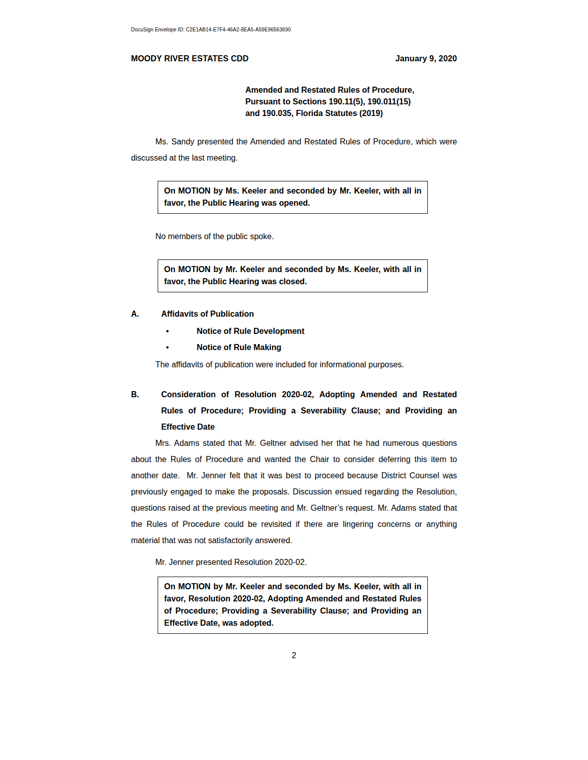DocuSign Envelope ID: C2E1AB14-E7F4-46A2-8EA5-A59E96563690
MOODY RIVER ESTATES CDD
January 9, 2020
Amended and Restated Rules of Procedure,
Pursuant to Sections 190.11(5), 190.011(15)
and 190.035, Florida Statutes (2019)
Ms. Sandy presented the Amended and Restated Rules of Procedure, which were discussed at the last meeting.
On MOTION by Ms. Keeler and seconded by Mr. Keeler, with all in favor, the Public Hearing was opened.
No members of the public spoke.
On MOTION by Mr. Keeler and seconded by Ms. Keeler, with all in favor, the Public Hearing was closed.
A.
Affidavits of Publication
Notice of Rule Development
Notice of Rule Making
The affidavits of publication were included for informational purposes.
B.
Consideration of Resolution 2020-02, Adopting Amended and Restated Rules of Procedure; Providing a Severability Clause; and Providing an Effective Date
Mrs. Adams stated that Mr. Geltner advised her that he had numerous questions about the Rules of Procedure and wanted the Chair to consider deferring this item to another date. Mr. Jenner felt that it was best to proceed because District Counsel was previously engaged to make the proposals. Discussion ensued regarding the Resolution, questions raised at the previous meeting and Mr. Geltner’s request. Mr. Adams stated that the Rules of Procedure could be revisited if there are lingering concerns or anything material that was not satisfactorily answered.
Mr. Jenner presented Resolution 2020-02.
On MOTION by Mr. Keeler and seconded by Ms. Keeler, with all in favor, Resolution 2020-02, Adopting Amended and Restated Rules of Procedure; Providing a Severability Clause; and Providing an Effective Date, was adopted.
2